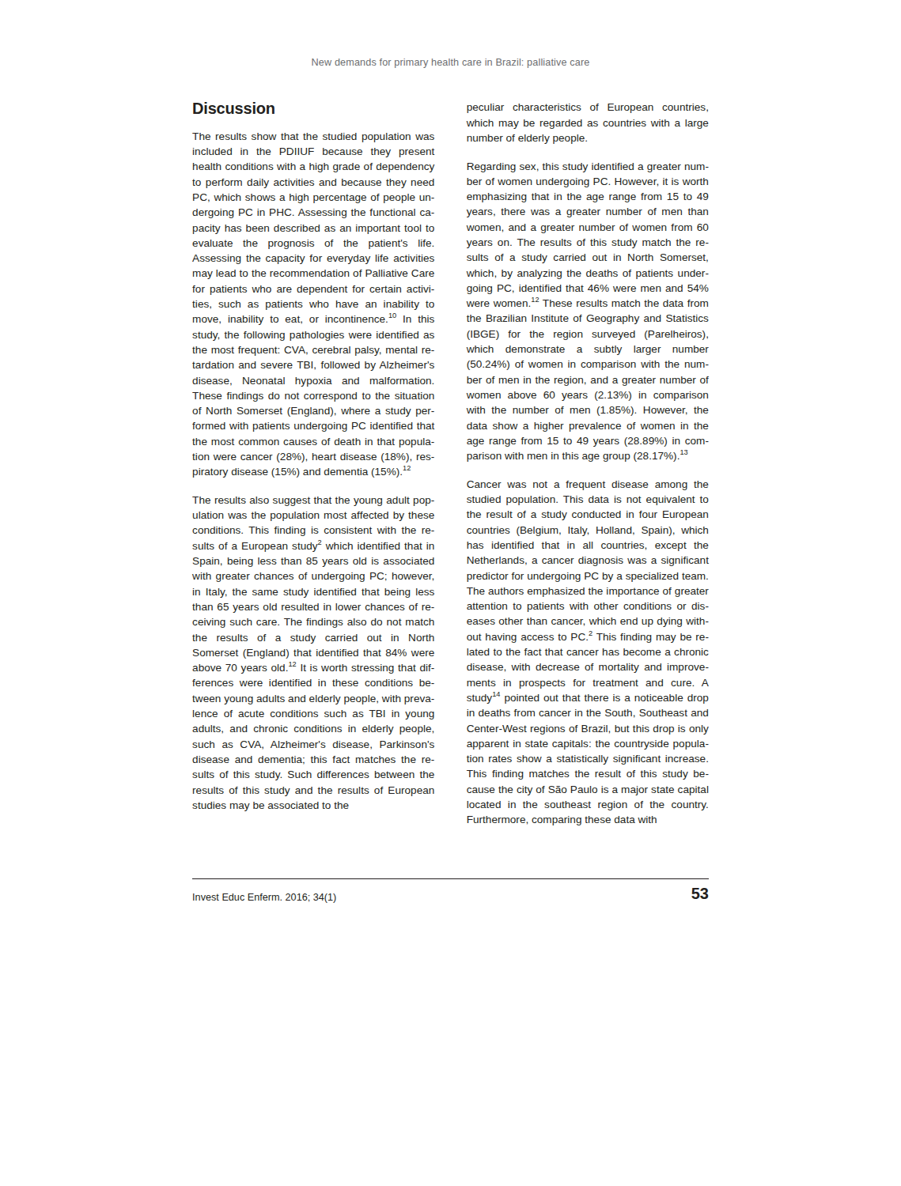New demands for primary health care in Brazil: palliative care
Discussion
The results show that the studied population was included in the PDIIUF because they present health conditions with a high grade of dependency to perform daily activities and because they need PC, which shows a high percentage of people undergoing PC in PHC. Assessing the functional capacity has been described as an important tool to evaluate the prognosis of the patient's life. Assessing the capacity for everyday life activities may lead to the recommendation of Palliative Care for patients who are dependent for certain activities, such as patients who have an inability to move, inability to eat, or incontinence.10 In this study, the following pathologies were identified as the most frequent: CVA, cerebral palsy, mental retardation and severe TBI, followed by Alzheimer's disease, Neonatal hypoxia and malformation. These findings do not correspond to the situation of North Somerset (England), where a study performed with patients undergoing PC identified that the most common causes of death in that population were cancer (28%), heart disease (18%), respiratory disease (15%) and dementia (15%).12
The results also suggest that the young adult population was the population most affected by these conditions. This finding is consistent with the results of a European study2 which identified that in Spain, being less than 85 years old is associated with greater chances of undergoing PC; however, in Italy, the same study identified that being less than 65 years old resulted in lower chances of receiving such care. The findings also do not match the results of a study carried out in North Somerset (England) that identified that 84% were above 70 years old.12 It is worth stressing that differences were identified in these conditions between young adults and elderly people, with prevalence of acute conditions such as TBI in young adults, and chronic conditions in elderly people, such as CVA, Alzheimer's disease, Parkinson's disease and dementia; this fact matches the results of this study. Such differences between the results of this study and the results of European studies may be associated to the
peculiar characteristics of European countries, which may be regarded as countries with a large number of elderly people.
Regarding sex, this study identified a greater number of women undergoing PC. However, it is worth emphasizing that in the age range from 15 to 49 years, there was a greater number of men than women, and a greater number of women from 60 years on. The results of this study match the results of a study carried out in North Somerset, which, by analyzing the deaths of patients undergoing PC, identified that 46% were men and 54% were women.12 These results match the data from the Brazilian Institute of Geography and Statistics (IBGE) for the region surveyed (Parelheiros), which demonstrate a subtly larger number (50.24%) of women in comparison with the number of men in the region, and a greater number of women above 60 years (2.13%) in comparison with the number of men (1.85%). However, the data show a higher prevalence of women in the age range from 15 to 49 years (28.89%) in comparison with men in this age group (28.17%).13
Cancer was not a frequent disease among the studied population. This data is not equivalent to the result of a study conducted in four European countries (Belgium, Italy, Holland, Spain), which has identified that in all countries, except the Netherlands, a cancer diagnosis was a significant predictor for undergoing PC by a specialized team. The authors emphasized the importance of greater attention to patients with other conditions or diseases other than cancer, which end up dying without having access to PC.2 This finding may be related to the fact that cancer has become a chronic disease, with decrease of mortality and improvements in prospects for treatment and cure. A study14 pointed out that there is a noticeable drop in deaths from cancer in the South, Southeast and Center-West regions of Brazil, but this drop is only apparent in state capitals: the countryside population rates show a statistically significant increase. This finding matches the result of this study because the city of São Paulo is a major state capital located in the southeast region of the country. Furthermore, comparing these data with
Invest Educ Enferm. 2016; 34(1)
53